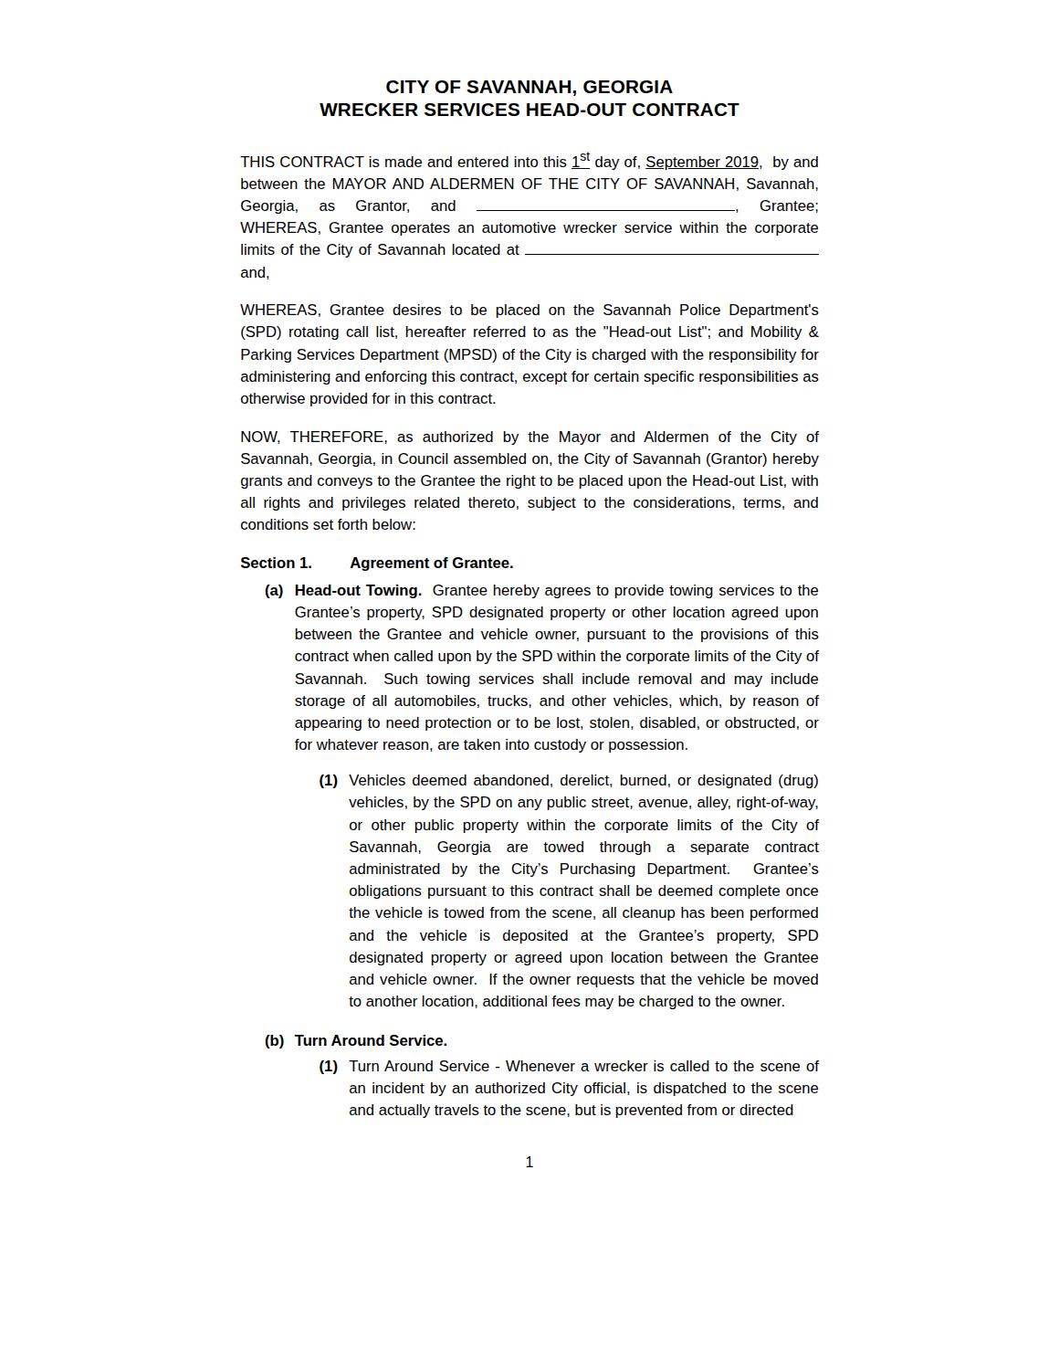CITY OF SAVANNAH, GEORGIA
WRECKER SERVICES HEAD-OUT CONTRACT
THIS CONTRACT is made and entered into this 1st day of, September 2019, by and between the MAYOR AND ALDERMEN OF THE CITY OF SAVANNAH, Savannah, Georgia, as Grantor, and , Grantee; WHEREAS, Grantee operates an automotive wrecker service within the corporate limits of the City of Savannah located at and,
WHEREAS, Grantee desires to be placed on the Savannah Police Department's (SPD) rotating call list, hereafter referred to as the "Head-out List"; and Mobility & Parking Services Department (MPSD) of the City is charged with the responsibility for administering and enforcing this contract, except for certain specific responsibilities as otherwise provided for in this contract.
NOW, THEREFORE, as authorized by the Mayor and Aldermen of the City of Savannah, Georgia, in Council assembled on, the City of Savannah (Grantor) hereby grants and conveys to the Grantee the right to be placed upon the Head-out List, with all rights and privileges related thereto, subject to the considerations, terms, and conditions set forth below:
Section 1.
Agreement of Grantee.
(a)
Head-out Towing. Grantee hereby agrees to provide towing services to the Grantee’s property, SPD designated property or other location agreed upon between the Grantee and vehicle owner, pursuant to the provisions of this contract when called upon by the SPD within the corporate limits of the City of Savannah. Such towing services shall include removal and may include storage of all automobiles, trucks, and other vehicles, which, by reason of appearing to need protection or to be lost, stolen, disabled, or obstructed, or for whatever reason, are taken into custody or possession.
(1)
Vehicles deemed abandoned, derelict, burned, or designated (drug) vehicles, by the SPD on any public street, avenue, alley, right-of-way, or other public property within the corporate limits of the City of Savannah, Georgia are towed through a separate contract administrated by the City’s Purchasing Department. Grantee’s obligations pursuant to this contract shall be deemed complete once the vehicle is towed from the scene, all cleanup has been performed and the vehicle is deposited at the Grantee’s property, SPD designated property or agreed upon location between the Grantee and vehicle owner. If the owner requests that the vehicle be moved to another location, additional fees may be charged to the owner.
(b)
Turn Around Service.
(1)
Turn Around Service - Whenever a wrecker is called to the scene of an incident by an authorized City official, is dispatched to the scene and actually travels to the scene, but is prevented from or directed
1